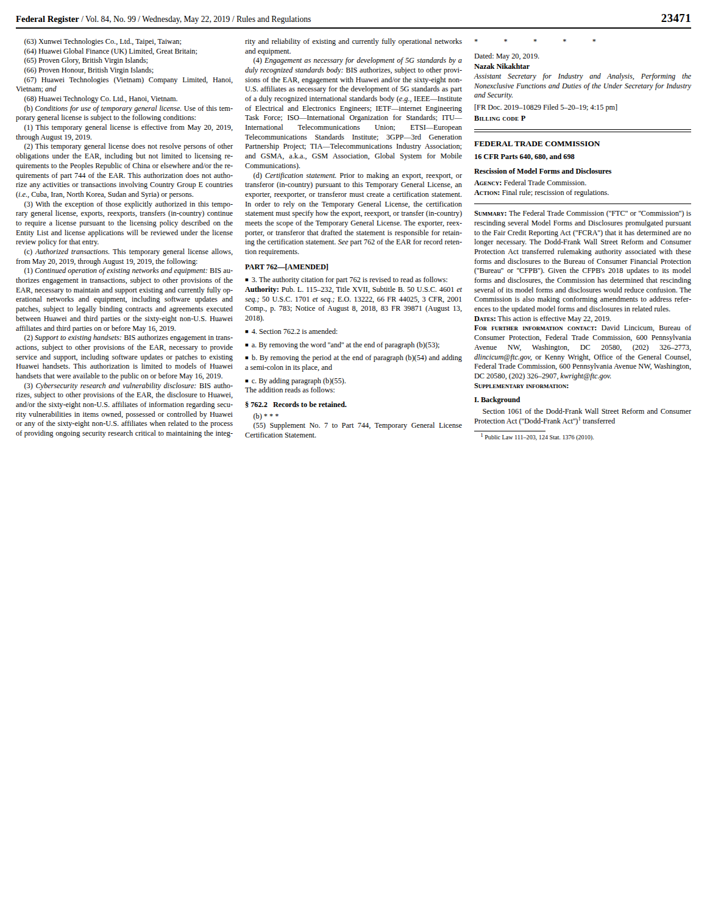Federal Register / Vol. 84, No. 99 / Wednesday, May 22, 2019 / Rules and Regulations
23471
(63) Xunwei Technologies Co., Ltd., Taipei, Taiwan;
(64) Huawei Global Finance (UK) Limited, Great Britain;
(65) Proven Glory, British Virgin Islands;
(66) Proven Honour, British Virgin Islands;
(67) Huawei Technologies (Vietnam) Company Limited, Hanoi, Vietnam; and
(68) Huawei Technology Co. Ltd., Hanoi, Vietnam.
(b) Conditions for use of temporary general license. Use of this temporary general license is subject to the following conditions:
(1) This temporary general license is effective from May 20, 2019, through August 19, 2019.
(2) This temporary general license does not resolve persons of other obligations under the EAR, including but not limited to licensing requirements to the Peoples Republic of China or elsewhere and/or the requirements of part 744 of the EAR. This authorization does not authorize any activities or transactions involving Country Group E countries (i.e., Cuba, Iran, North Korea, Sudan and Syria) or persons.
(3) With the exception of those explicitly authorized in this temporary general license, exports, reexports, transfers (in-country) continue to require a license pursuant to the licensing policy described on the Entity List and license applications will be reviewed under the license review policy for that entry.
(c) Authorized transactions. This temporary general license allows, from May 20, 2019, through August 19, 2019, the following:
(1) Continued operation of existing networks and equipment: BIS authorizes engagement in transactions, subject to other provisions of the EAR, necessary to maintain and support existing and currently fully operational networks and equipment, including software updates and patches, subject to legally binding contracts and agreements executed between Huawei and third parties or the sixty-eight non-U.S. Huawei affiliates and third parties on or before May 16, 2019.
(2) Support to existing handsets: BIS authorizes engagement in transactions, subject to other provisions of the EAR, necessary to provide service and support, including software updates or patches to existing Huawei handsets. This authorization is limited to models of Huawei handsets that were available to the public on or before May 16, 2019.
(3) Cybersecurity research and vulnerability disclosure: BIS authorizes, subject to other provisions of the EAR, the disclosure to Huawei, and/or the sixty-eight non-U.S. affiliates of information regarding security vulnerabilities in items owned, possessed or controlled by Huawei or any of the sixty-eight non-U.S. affiliates when related to the process of providing ongoing security research critical to maintaining the integrity and reliability of existing and currently fully operational networks and equipment.
(4) Engagement as necessary for development of 5G standards by a duly recognized standards body: BIS authorizes, subject to other provisions of the EAR, engagement with Huawei and/or the sixty-eight non-U.S. affiliates as necessary for the development of 5G standards as part of a duly recognized international standards body (e.g., IEEE—Institute of Electrical and Electronics Engineers; IETF—internet Engineering Task Force; ISO—International Organization for Standards; ITU—International Telecommunications Union; ETSI—European Telecommunications Standards Institute; 3GPP—3rd Generation Partnership Project; TIA—Telecommunications Industry Association; and GSMA, a.k.a., GSM Association, Global System for Mobile Communications).
(d) Certification statement. Prior to making an export, reexport, or transferor (in-country) pursuant to this Temporary General License, an exporter, reexporter, or transferor must create a certification statement. In order to rely on the Temporary General License, the certification statement must specify how the export, reexport, or transfer (in-country) meets the scope of the Temporary General License. The exporter, reexporter, or transferor that drafted the statement is responsible for retaining the certification statement. See part 762 of the EAR for record retention requirements.
PART 762—[AMENDED]
3. The authority citation for part 762 is revised to read as follows:
Authority: Pub. L. 115–232, Title XVII, Subtitle B. 50 U.S.C. 4601 et seq.; 50 U.S.C. 1701 et seq.; E.O. 13222, 66 FR 44025, 3 CFR, 2001 Comp., p. 783; Notice of August 8, 2018, 83 FR 39871 (August 13, 2018).
4. Section 762.2 is amended:
a. By removing the word ''and'' at the end of paragraph (b)(53);
b. By removing the period at the end of paragraph (b)(54) and adding a semi-colon in its place, and
c. By adding paragraph (b)(55).
The addition reads as follows:
§ 762.2 Records to be retained.
(b) * * *
(55) Supplement No. 7 to Part 744, Temporary General License Certification Statement.
* * * * *
Dated: May 20, 2019.
Nazak Nikakhtar
Assistant Secretary for Industry and Analysis, Performing the Nonexclusive Functions and Duties of the Under Secretary for Industry and Security.
[FR Doc. 2019–10829 Filed 5–20–19; 4:15 pm]
Billing code P
FEDERAL TRADE COMMISSION
16 CFR Parts 640, 680, and 698
Rescission of Model Forms and Disclosures
Agency: Federal Trade Commission.
Action: Final rule; rescission of regulations.
Summary: The Federal Trade Commission (''FTC'' or ''Commission'') is rescinding several Model Forms and Disclosures promulgated pursuant to the Fair Credit Reporting Act (''FCRA'') that it has determined are no longer necessary. The Dodd-Frank Wall Street Reform and Consumer Protection Act transferred rulemaking authority associated with these forms and disclosures to the Bureau of Consumer Financial Protection (''Bureau'' or ''CFPB''). Given the CFPB's 2018 updates to its model forms and disclosures, the Commission has determined that rescinding several of its model forms and disclosures would reduce confusion. The Commission is also making conforming amendments to address references to the updated model forms and disclosures in related rules.
Dates: This action is effective May 22, 2019.
For further information contact: David Lincicum, Bureau of Consumer Protection, Federal Trade Commission, 600 Pennsylvania Avenue NW, Washington, DC 20580, (202) 326–2773, dlincicum@ftc.gov, or Kenny Wright, Office of the General Counsel, Federal Trade Commission, 600 Pennsylvania Avenue NW, Washington, DC 20580, (202) 326–2907, kwright@ftc.gov.
Supplementary information:
I. Background
Section 1061 of the Dodd-Frank Wall Street Reform and Consumer Protection Act (''Dodd-Frank Act'')1 transferred
1 Public Law 111–203, 124 Stat. 1376 (2010).